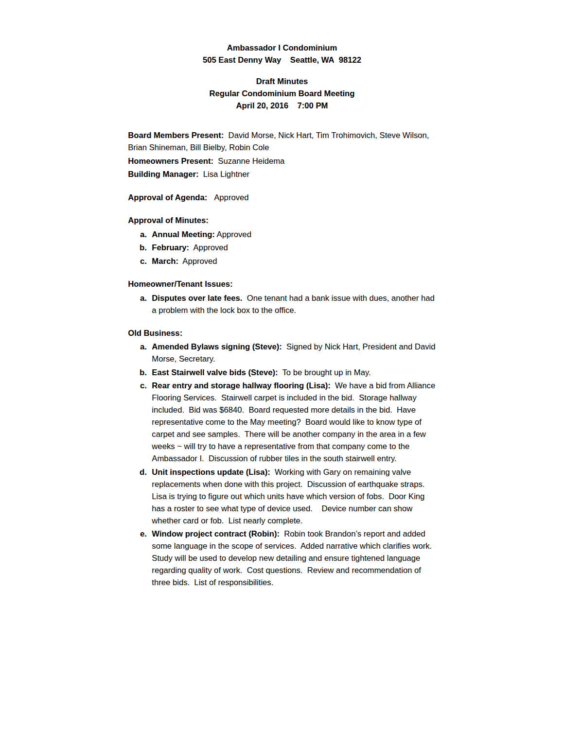Ambassador I Condominium
505 East Denny Way Seattle, WA 98122
Draft Minutes
Regular Condominium Board Meeting
April 20, 2016 7:00 PM
Board Members Present: David Morse, Nick Hart, Tim Trohimovich, Steve Wilson, Brian Shineman, Bill Bielby, Robin Cole
Homeowners Present: Suzanne Heidema
Building Manager: Lisa Lightner
Approval of Agenda: Approved
Approval of Minutes:
Annual Meeting: Approved
February: Approved
March: Approved
Homeowner/Tenant Issues:
Disputes over late fees. One tenant had a bank issue with dues, another had a problem with the lock box to the office.
Old Business:
Amended Bylaws signing (Steve): Signed by Nick Hart, President and David Morse, Secretary.
East Stairwell valve bids (Steve): To be brought up in May.
Rear entry and storage hallway flooring (Lisa): We have a bid from Alliance Flooring Services. Stairwell carpet is included in the bid. Storage hallway included. Bid was $6840. Board requested more details in the bid. Have representative come to the May meeting? Board would like to know type of carpet and see samples. There will be another company in the area in a few weeks ~ will try to have a representative from that company come to the Ambassador I. Discussion of rubber tiles in the south stairwell entry.
Unit inspections update (Lisa): Working with Gary on remaining valve replacements when done with this project. Discussion of earthquake straps. Lisa is trying to figure out which units have which version of fobs. Door King has a roster to see what type of device used. Device number can show whether card or fob. List nearly complete.
Window project contract (Robin): Robin took Brandon’s report and added some language in the scope of services. Added narrative which clarifies work. Study will be used to develop new detailing and ensure tightened language regarding quality of work. Cost questions. Review and recommendation of three bids. List of responsibilities.